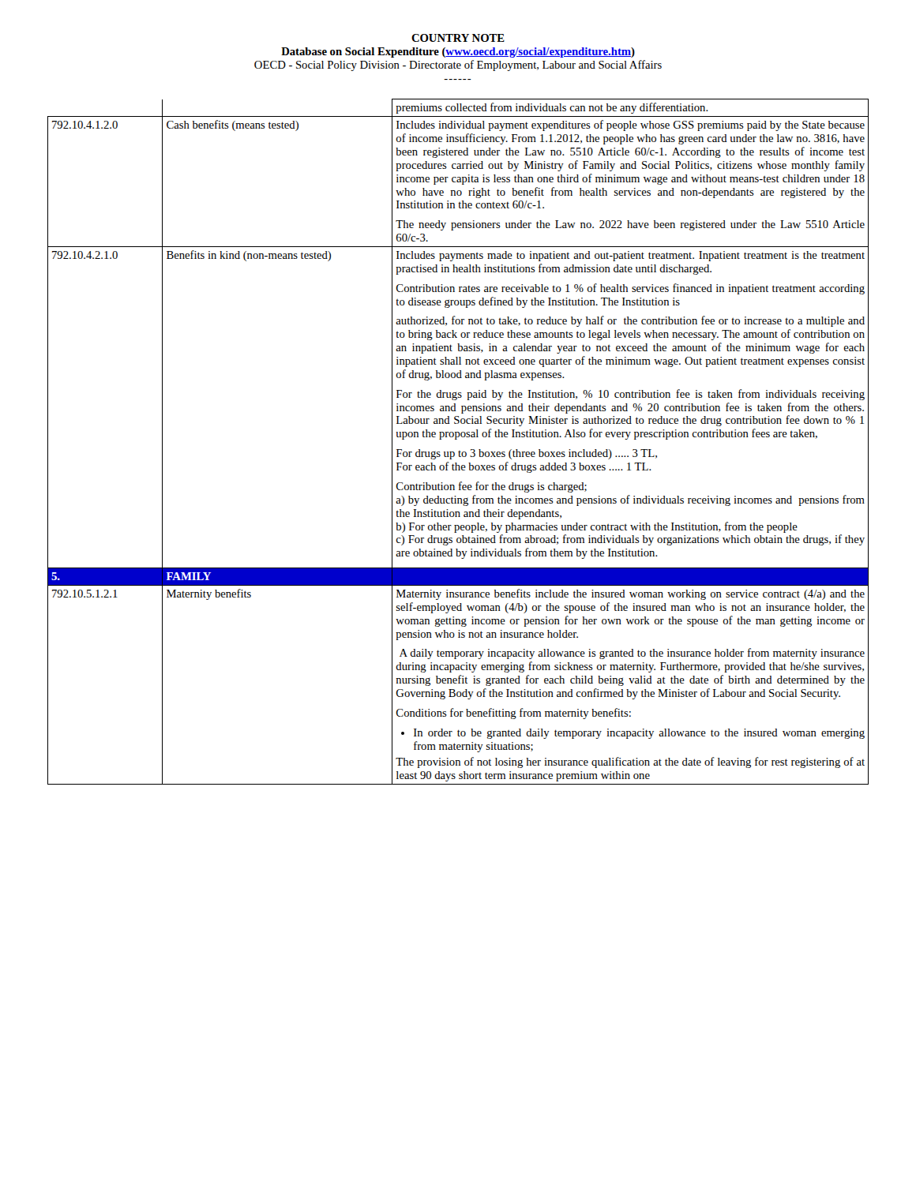COUNTRY NOTE
Database on Social Expenditure (www.oecd.org/social/expenditure.htm)
OECD - Social Policy Division - Directorate of Employment, Labour and Social Affairs
------
| | | premiums collected from individuals can not be any differentiation. |
| 792.10.4.1.2.0 | Cash benefits (means tested) | Includes individual payment expenditures of people whose GSS premiums paid by the State because of income insufficiency. From 1.1.2012, the people who has green card under the law no. 3816, have been registered under the Law no. 5510 Article 60/c-1. According to the results of income test procedures carried out by Ministry of Family and Social Politics, citizens whose monthly family income per capita is less than one third of minimum wage and without means-test children under 18 who have no right to benefit from health services and non-dependants are registered by the Institution in the context 60/c-1. The needy pensioners under the Law no. 2022 have been registered under the Law 5510 Article 60/c-3. |
| 792.10.4.2.1.0 | Benefits in kind (non-means tested) | Includes payments made to inpatient and out-patient treatment. Inpatient treatment is the treatment practised in health institutions from admission date until discharged. Contribution rates are receivable to 1 % of health services financed in inpatient treatment according to disease groups defined by the Institution. The Institution is authorized, for not to take, to reduce by half or the contribution fee or to increase to a multiple and to bring back or reduce these amounts to legal levels when necessary. The amount of contribution on an inpatient basis, in a calendar year to not exceed the amount of the minimum wage for each inpatient shall not exceed one quarter of the minimum wage. Out patient treatment expenses consist of drug, blood and plasma expenses. For the drugs paid by the Institution, % 10 contribution fee is taken from individuals receiving incomes and pensions and their dependants and % 20 contribution fee is taken from the others. Labour and Social Security Minister is authorized to reduce the drug contribution fee down to % 1 upon the proposal of the Institution. Also for every prescription contribution fees are taken, For drugs up to 3 boxes (three boxes included) ..... 3 TL, For each of the boxes of drugs added 3 boxes ..... 1 TL. Contribution fee for the drugs is charged; a) by deducting from the incomes and pensions of individuals receiving incomes and pensions from the Institution and their dependants, b) For other people, by pharmacies under contract with the Institution, from the people c) For drugs obtained from abroad; from individuals by organizations which obtain the drugs, if they are obtained by individuals from them by the Institution. |
| 5. | FAMILY | |
| 792.10.5.1.2.1 | Maternity benefits | Maternity insurance benefits include the insured woman working on service contract (4/a) and the self-employed woman (4/b) or the spouse of the insured man who is not an insurance holder, the woman getting income or pension for her own work or the spouse of the man getting income or pension who is not an insurance holder. A daily temporary incapacity allowance is granted to the insurance holder from maternity insurance during incapacity emerging from sickness or maternity. Furthermore, provided that he/she survives, nursing benefit is granted for each child being valid at the date of birth and determined by the Governing Body of the Institution and confirmed by the Minister of Labour and Social Security. Conditions for benefitting from maternity benefits: In order to be granted daily temporary incapacity allowance to the insured woman emerging from maternity situations; The provision of not losing her insurance qualification at the date of leaving for rest registering of at least 90 days short term insurance premium within one |